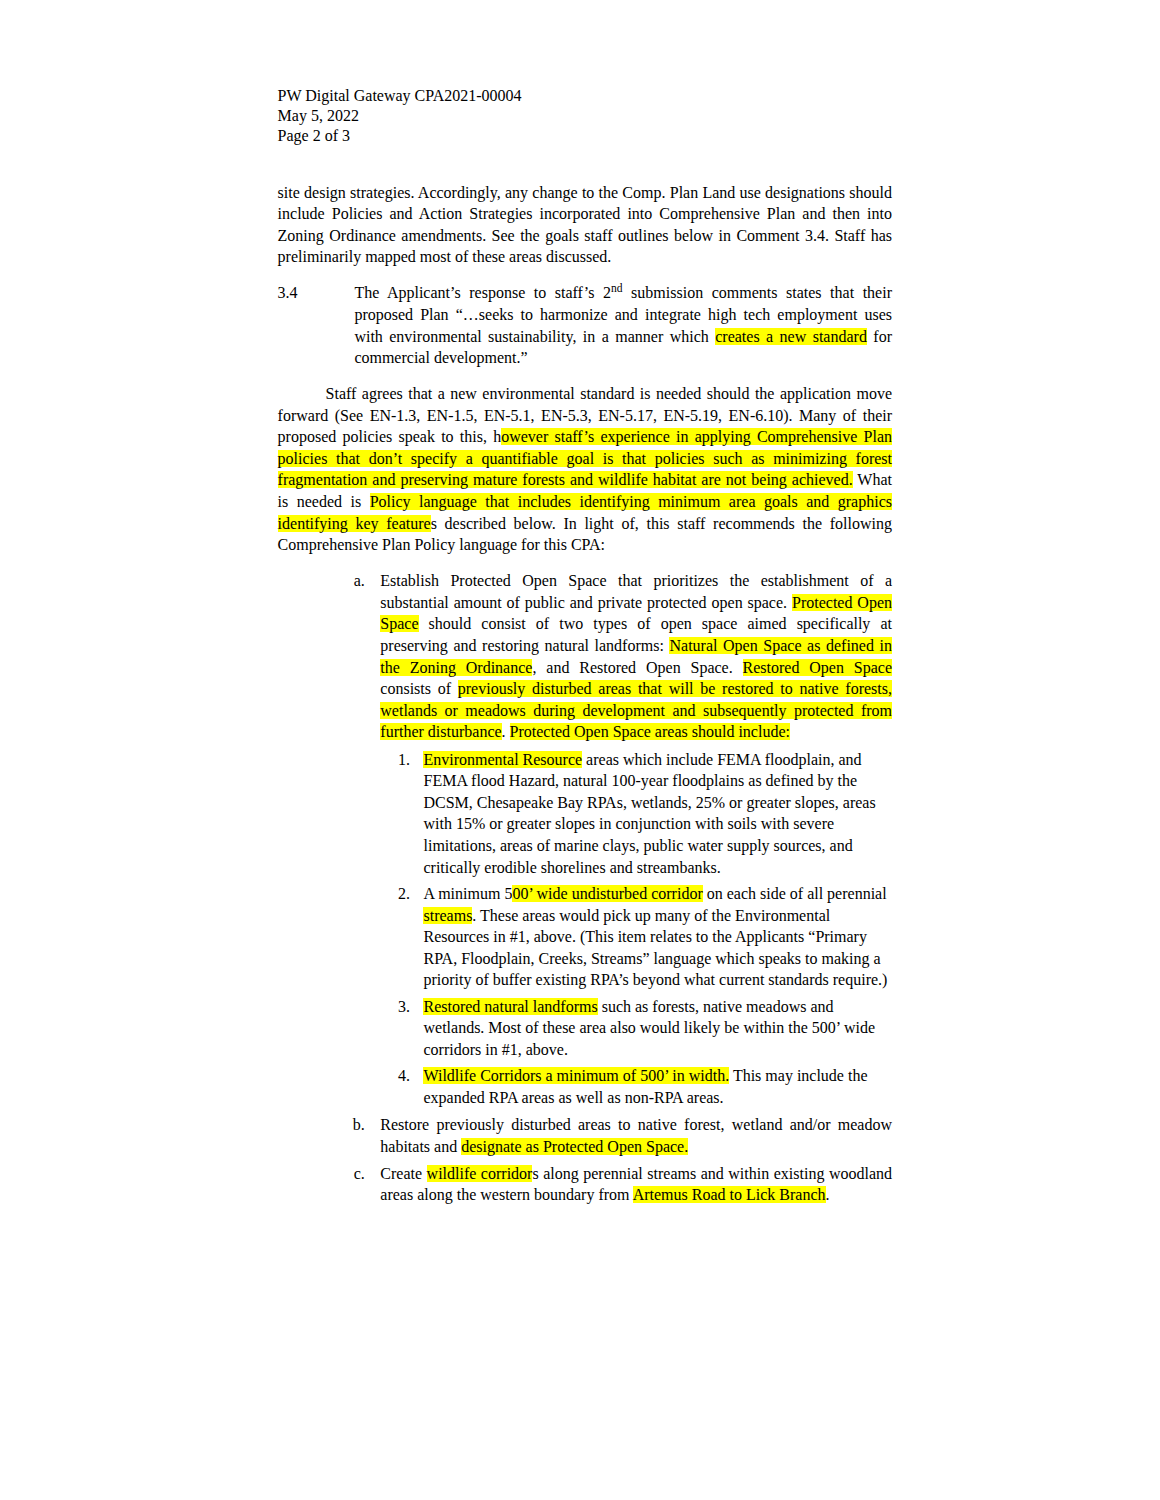PW Digital Gateway CPA2021-00004
May 5, 2022
Page 2 of 3
site design strategies. Accordingly, any change to the Comp. Plan Land use designations should include Policies and Action Strategies incorporated into Comprehensive Plan and then into Zoning Ordinance amendments. See the goals staff outlines below in Comment 3.4. Staff has preliminarily mapped most of these areas discussed.
3.4
The Applicant’s response to staff’s 2nd submission comments states that their proposed Plan “…seeks to harmonize and integrate high tech employment uses with environmental sustainability, in a manner which creates a new standard for commercial development.”
Staff agrees that a new environmental standard is needed should the application move forward (See EN-1.3, EN-1.5, EN-5.1, EN-5.3, EN-5.17, EN-5.19, EN-6.10). Many of their proposed policies speak to this, however staff’s experience in applying Comprehensive Plan policies that don’t specify a quantifiable goal is that policies such as minimizing forest fragmentation and preserving mature forests and wildlife habitat are not being achieved. What is needed is Policy language that includes identifying minimum area goals and graphics identifying key features described below. In light of, this staff recommends the following Comprehensive Plan Policy language for this CPA:
Establish Protected Open Space that prioritizes the establishment of a substantial amount of public and private protected open space. Protected Open Space should consist of two types of open space aimed specifically at preserving and restoring natural landforms: Natural Open Space as defined in the Zoning Ordinance, and Restored Open Space. Restored Open Space consists of previously disturbed areas that will be restored to native forests, wetlands or meadows during development and subsequently protected from further disturbance. Protected Open Space areas should include:
Environmental Resource areas which include FEMA floodplain, and FEMA flood Hazard, natural 100-year floodplains as defined by the DCSM, Chesapeake Bay RPAs, wetlands, 25% or greater slopes, areas with 15% or greater slopes in conjunction with soils with severe limitations, areas of marine clays, public water supply sources, and critically erodible shorelines and streambanks.
A minimum 500’ wide undisturbed corridor on each side of all perennial streams. These areas would pick up many of the Environmental Resources in #1, above. (This item relates to the Applicants “Primary RPA, Floodplain, Creeks, Streams” language which speaks to making a priority of buffer existing RPA’s beyond what current standards require.)
Restored natural landforms such as forests, native meadows and wetlands. Most of these area also would likely be within the 500’ wide corridors in #1, above.
Wildlife Corridors a minimum of 500’ in width. This may include the expanded RPA areas as well as non-RPA areas.
Restore previously disturbed areas to native forest, wetland and/or meadow habitats and designate as Protected Open Space.
Create wildlife corridors along perennial streams and within existing woodland areas along the western boundary from Artemus Road to Lick Branch.